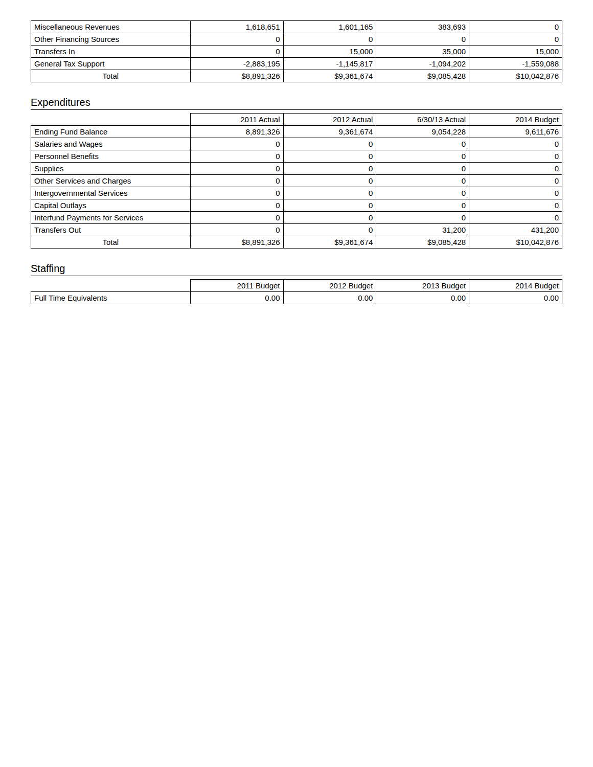| Miscellaneous Revenues | 1,618,651 | 1,601,165 | 383,693 | 0 |
| Other Financing Sources | 0 | 0 | 0 | 0 |
| Transfers In | 0 | 15,000 | 35,000 | 15,000 |
| General Tax Support | -2,883,195 | -1,145,817 | -1,094,202 | -1,559,088 |
| Total | $8,891,326 | $9,361,674 | $9,085,428 | $10,042,876 |
Expenditures
| | 2011 Actual | 2012 Actual | 6/30/13 Actual | 2014 Budget |
| Ending Fund Balance | 8,891,326 | 9,361,674 | 9,054,228 | 9,611,676 |
| Salaries and Wages | 0 | 0 | 0 | 0 |
| Personnel Benefits | 0 | 0 | 0 | 0 |
| Supplies | 0 | 0 | 0 | 0 |
| Other Services and Charges | 0 | 0 | 0 | 0 |
| Intergovernmental Services | 0 | 0 | 0 | 0 |
| Capital Outlays | 0 | 0 | 0 | 0 |
| Interfund Payments for Services | 0 | 0 | 0 | 0 |
| Transfers Out | 0 | 0 | 31,200 | 431,200 |
| Total | $8,891,326 | $9,361,674 | $9,085,428 | $10,042,876 |
Staffing
| | 2011 Budget | 2012 Budget | 2013 Budget | 2014 Budget |
| Full Time Equivalents | 0.00 | 0.00 | 0.00 | 0.00 |